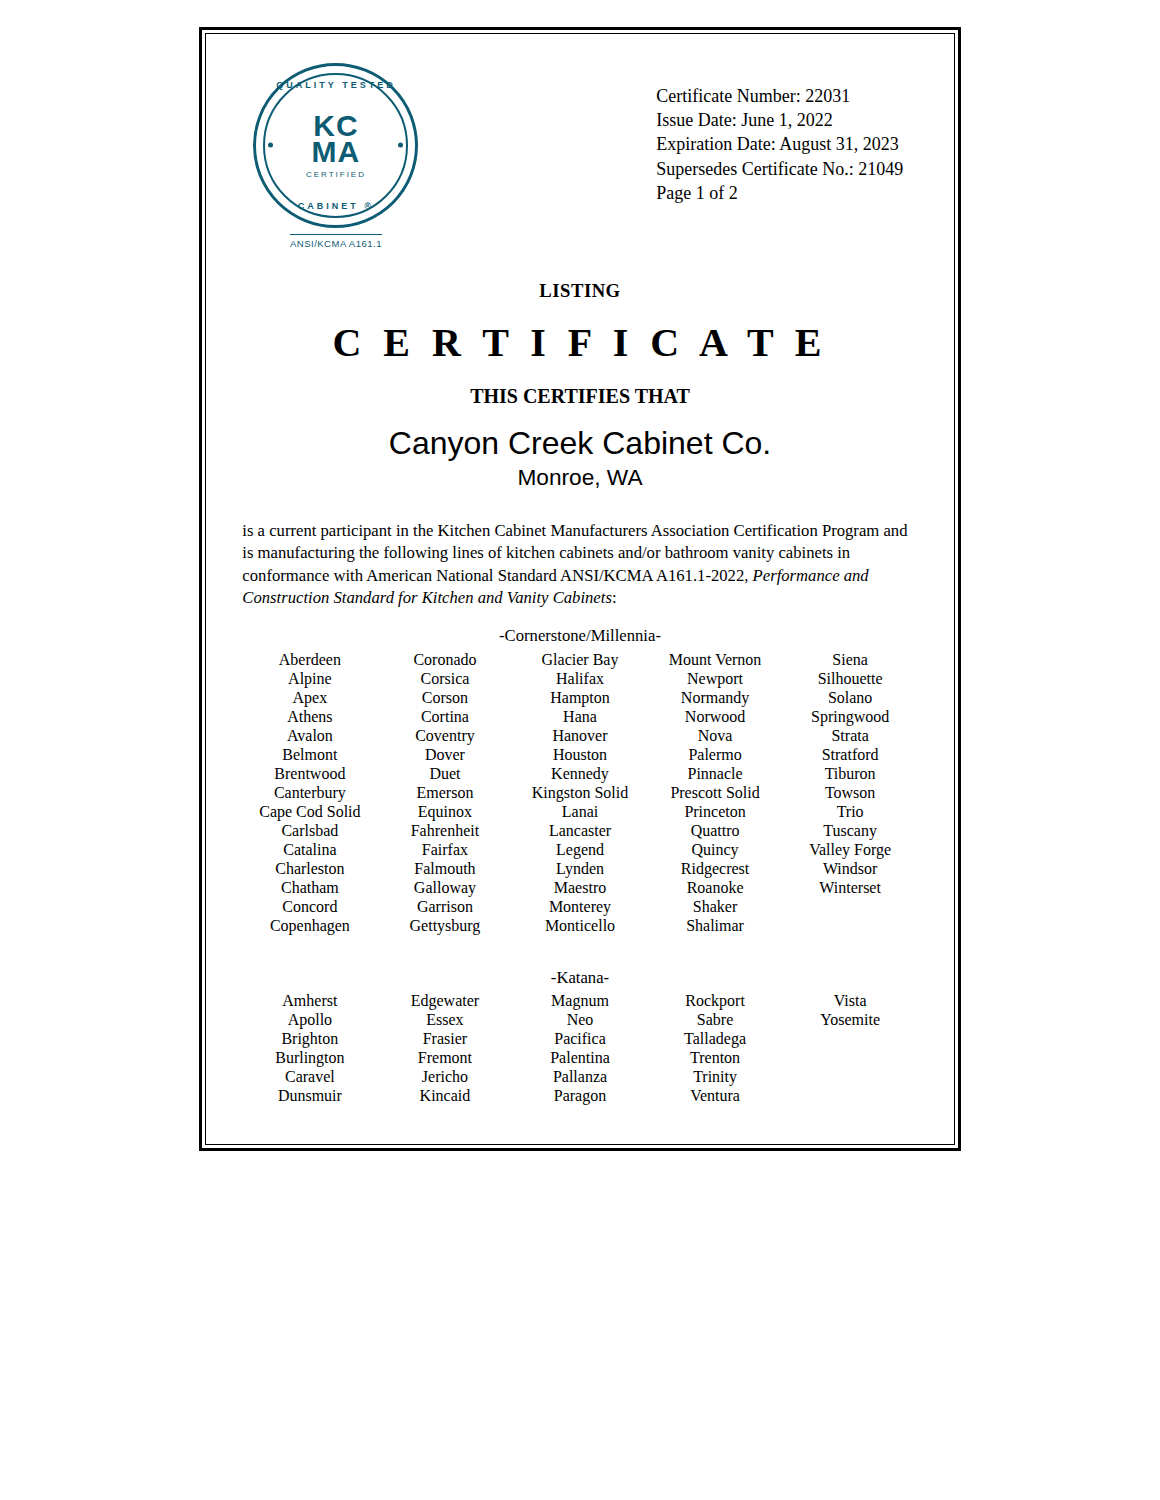QUALITY TESTED
KC
MA
CERTIFIED
CABINET ®
ANSI/KCMA A161.1
Certificate Number: 22031
Issue Date: June 1, 2022
Expiration Date: August 31, 2023
Supersedes Certificate No.: 21049
Page 1 of 2
LISTING
C E R T I F I C A T E
THIS CERTIFIES THAT
Canyon Creek Cabinet Co.
Monroe, WA
is a current participant in the Kitchen Cabinet Manufacturers Association Certification Program and is manufacturing the following lines of kitchen cabinets and/or bathroom vanity cabinets in conformance with American National Standard ANSI/KCMA A161.1-2022, Performance and Construction Standard for Kitchen and Vanity Cabinets:
-Cornerstone/Millennia-
| Aberdeen | Coronado | Glacier Bay | Mount Vernon | Siena |
| Alpine | Corsica | Halifax | Newport | Silhouette |
| Apex | Corson | Hampton | Normandy | Solano |
| Athens | Cortina | Hana | Norwood | Springwood |
| Avalon | Coventry | Hanover | Nova | Strata |
| Belmont | Dover | Houston | Palermo | Stratford |
| Brentwood | Duet | Kennedy | Pinnacle | Tiburon |
| Canterbury | Emerson | Kingston Solid | Prescott Solid | Towson |
| Cape Cod Solid | Equinox | Lanai | Princeton | Trio |
| Carlsbad | Fahrenheit | Lancaster | Quattro | Tuscany |
| Catalina | Fairfax | Legend | Quincy | Valley Forge |
| Charleston | Falmouth | Lynden | Ridgecrest | Windsor |
| Chatham | Galloway | Maestro | Roanoke | Winterset |
| Concord | Garrison | Monterey | Shaker | |
| Copenhagen | Gettysburg | Monticello | Shalimar | |
-Katana-
| Amherst | Edgewater | Magnum | Rockport | Vista |
| Apollo | Essex | Neo | Sabre | Yosemite |
| Brighton | Frasier | Pacifica | Talladega | |
| Burlington | Fremont | Palentina | Trenton | |
| Caravel | Jericho | Pallanza | Trinity | |
| Dunsmuir | Kincaid | Paragon | Ventura | |